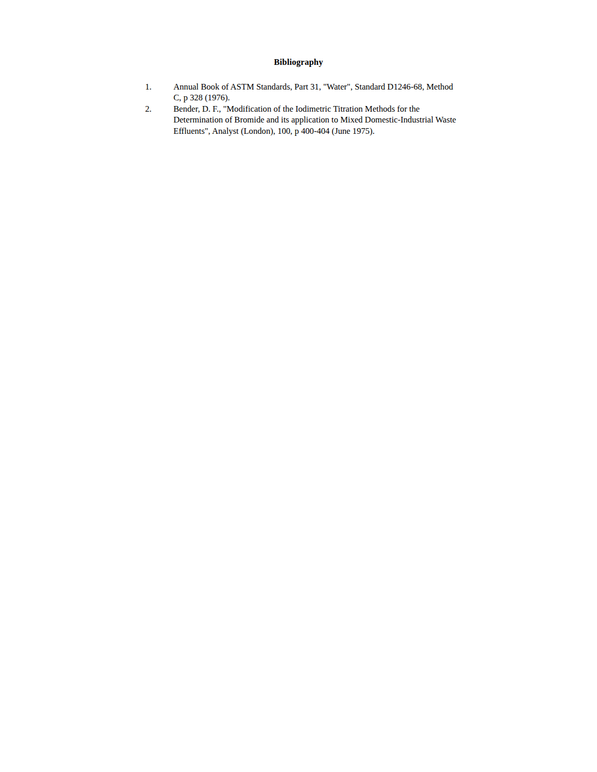Bibliography
1. Annual Book of ASTM Standards, Part 31, "Water", Standard D1246-68, Method C, p 328 (1976).
2. Bender, D. F., "Modification of the Iodimetric Titration Methods for the Determination of Bromide and its application to Mixed Domestic-Industrial Waste Effluents", Analyst (London), 100, p 400-404 (June 1975).